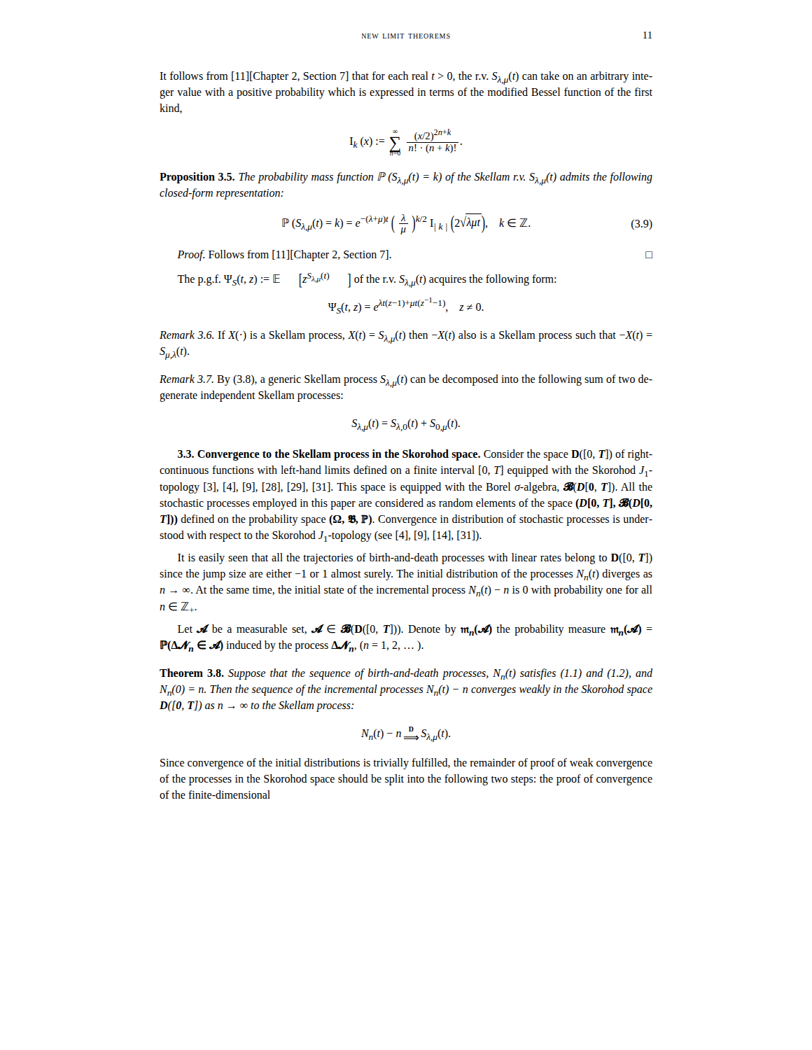new limit theorems 11
It follows from [11][Chapter 2, Section 7] that for each real t > 0, the r.v. Sλ,μ(t) can take on an arbitrary integer value with a positive probability which is expressed in terms of the modified Bessel function of the first kind,
Ik (x) := ∞ ∑ n=0 (x/2)2n+k n! · (n + k)! .
Proposition 3.5. The probability mass function ℙ (Sλ,μ(t) = k) of the Skellam r.v. Sλ,μ(t) admits the following closed-form representation:
ℙ (Sλ,μ(t) = k) = e−(λ+μ)t ( λμ )k/2 I| k | (2√λμt), k ∈ ℤ. (3.9)
Proof. Follows from [11][Chapter 2, Section 7]. □
The p.g.f. ΨS(t, z) := 𝔼[zSλ,μ(t)] of the r.v. Sλ,μ(t) acquires the following form:
ΨS(t, z) = eλt(z−1)+μt(z−1−1), z ≠ 0.
Remark 3.6. If X(·) is a Skellam process, X(t) = Sλ,μ(t) then −X(t) also is a Skellam process such that −X(t) = Sμ,λ(t).
Remark 3.7. By (3.8), a generic Skellam process Sλ,μ(t) can be decomposed into the following sum of two degenerate independent Skellam processes:
Sλ,μ(t) = Sλ,0(t) + S0,μ(t).
3.3. Convergence to the Skellam process in the Skorohod space. Consider the space D([0, T]) of right-continuous functions with left-hand limits defined on a finite interval [0, T] equipped with the Skorohod J1-topology [3], [4], [9], [28], [29], [31]. This space is equipped with the Borel σ-algebra, 𝓑(D[0, T]). All the stochastic processes employed in this paper are considered as random elements of the space (D[0, T], 𝓑(D[0, T])) defined on the probability space (Ω, 𝕭, ℙ). Convergence in distribution of stochastic processes is understood with respect to the Skorohod J1-topology (see [4], [9], [14], [31]).
It is easily seen that all the trajectories of birth-and-death processes with linear rates belong to D([0, T]) since the jump size are either −1 or 1 almost surely. The initial distribution of the processes Nn(t) diverges as n → ∞. At the same time, the initial state of the incremental process Nn(t) − n is 0 with probability one for all n ∈ ℤ+.
Let 𝓐 be a measurable set, 𝓐 ∈ 𝓑(D([0, T])). Denote by 𝔪n(𝓐) the probability measure 𝔪n(𝓐) = ℙ(Δ𝓝n ∈ 𝓐) induced by the process Δ𝓝n, (n = 1, 2, … ).
Theorem 3.8. Suppose that the sequence of birth-and-death processes, Nn(t) satisfies (1.1) and (1.2), and Nn(0) = n. Then the sequence of the incremental processes Nn(t) − n converges weakly in the Skorohod space D([0, T]) as n → ∞ to the Skellam process:
Nn(t) − nD⟹Sλ,μ(t).
Since convergence of the initial distributions is trivially fulfilled, the remainder of proof of weak convergence of the processes in the Skorohod space should be split into the following two steps: the proof of convergence of the finite-dimensional